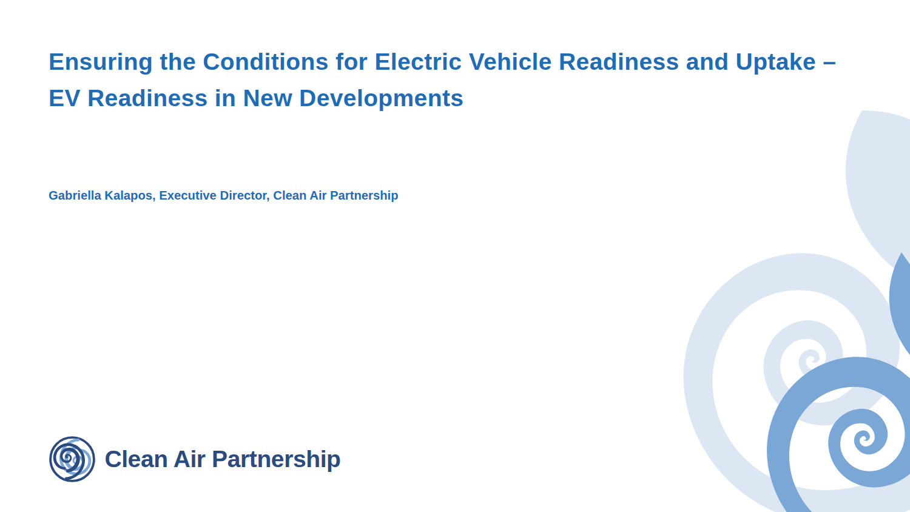Ensuring the Conditions for Electric Vehicle Readiness and Uptake – EV Readiness in New Developments
Gabriella Kalapos, Executive Director, Clean Air Partnership
Clean Air Partnership logo Clean Air Partnership